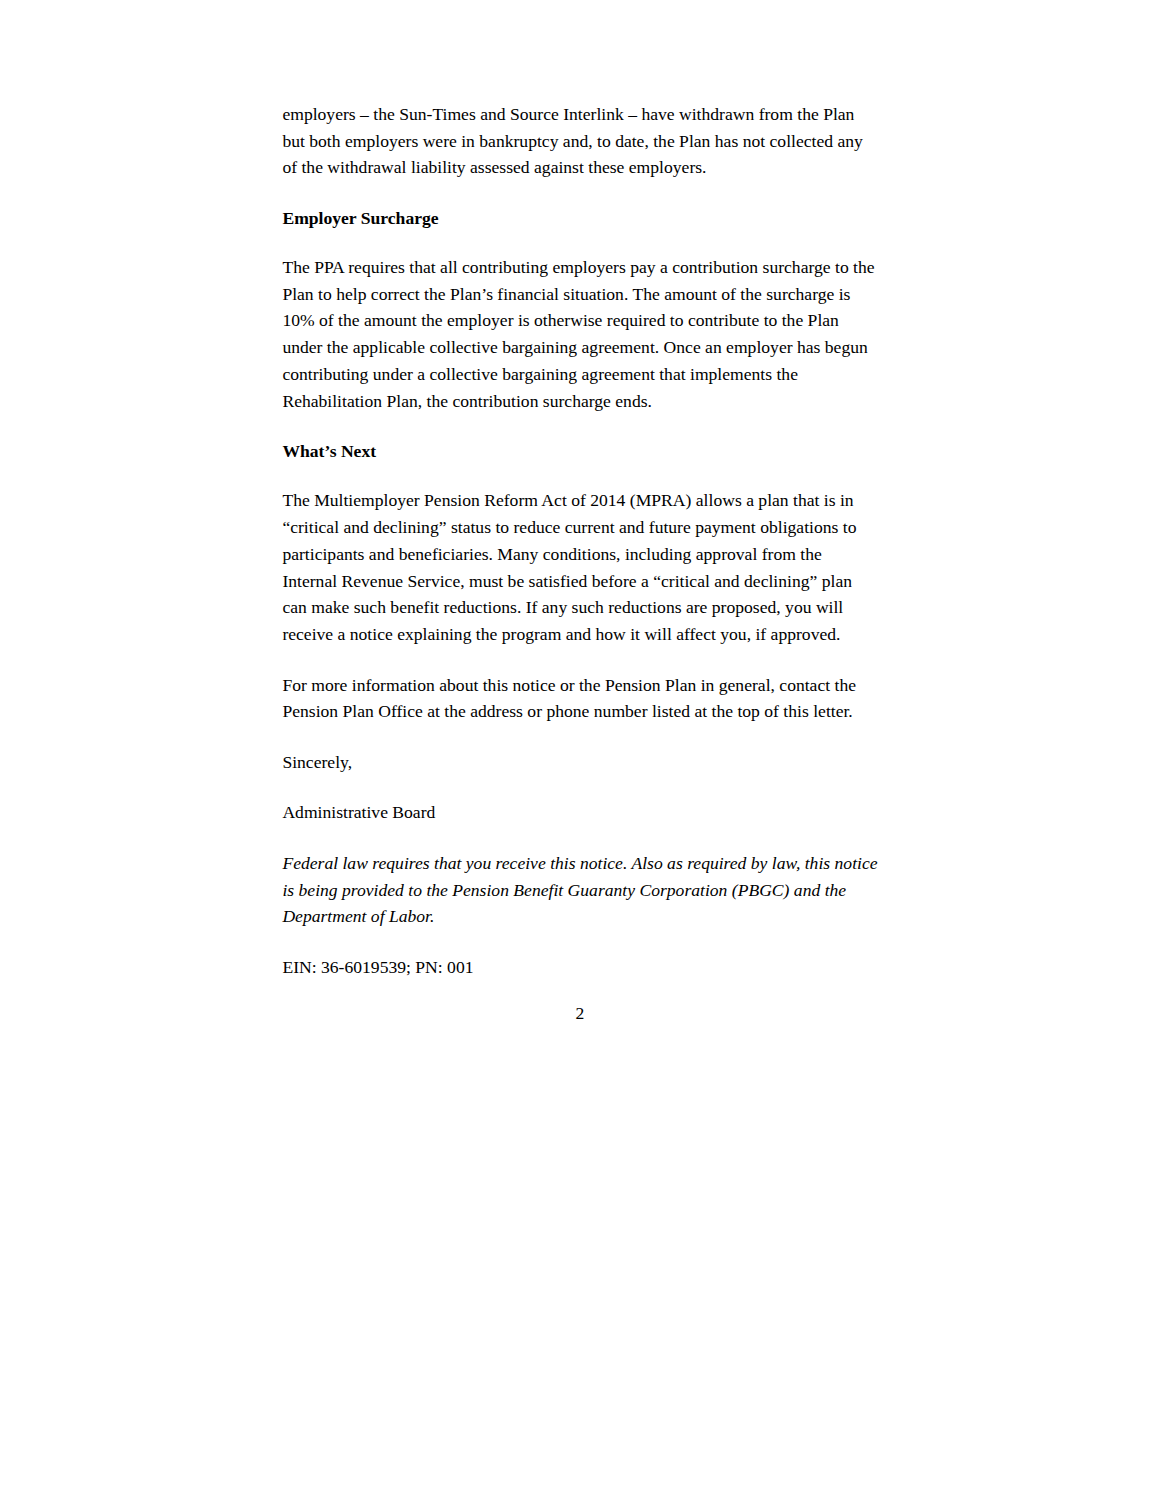employers – the Sun-Times and Source Interlink – have withdrawn from the Plan but both employers were in bankruptcy and, to date, the Plan has not collected any of the withdrawal liability assessed against these employers.
Employer Surcharge
The PPA requires that all contributing employers pay a contribution surcharge to the Plan to help correct the Plan’s financial situation. The amount of the surcharge is 10% of the amount the employer is otherwise required to contribute to the Plan under the applicable collective bargaining agreement. Once an employer has begun contributing under a collective bargaining agreement that implements the Rehabilitation Plan, the contribution surcharge ends.
What’s Next
The Multiemployer Pension Reform Act of 2014 (MPRA) allows a plan that is in “critical and declining” status to reduce current and future payment obligations to participants and beneficiaries. Many conditions, including approval from the Internal Revenue Service, must be satisfied before a “critical and declining” plan can make such benefit reductions. If any such reductions are proposed, you will receive a notice explaining the program and how it will affect you, if approved.
For more information about this notice or the Pension Plan in general, contact the Pension Plan Office at the address or phone number listed at the top of this letter.
Sincerely,
Administrative Board
Federal law requires that you receive this notice. Also as required by law, this notice is being provided to the Pension Benefit Guaranty Corporation (PBGC) and the Department of Labor.
EIN: 36-6019539; PN: 001
2